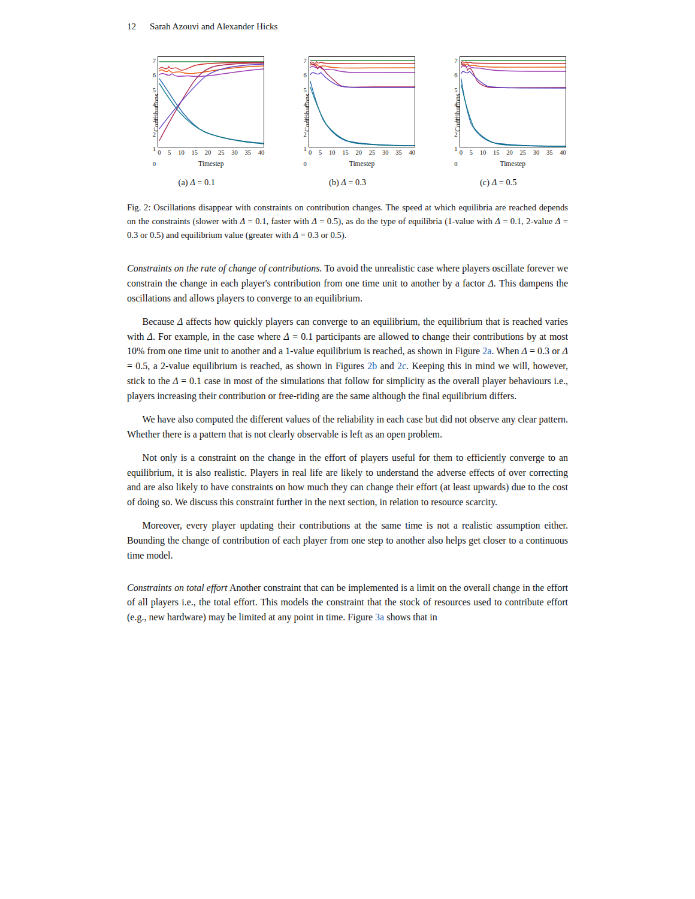12 Sarah Azouvi and Alexander Hicks
Contributions
76543210
0510152025303540
Timestep
(a) Δ = 0.1
Contributions
76543210
0510152025303540
Timestep
(b) Δ = 0.3
Contributions
76543210
0510152025303540
Timestep
(c) Δ = 0.5
Fig. 2: Oscillations disappear with constraints on contribution changes. The speed at which equilibria are reached depends on the constraints (slower with Δ = 0.1, faster with Δ = 0.5), as do the type of equilibria (1-value with Δ = 0.1, 2-value Δ = 0.3 or 0.5) and equilibrium value (greater with Δ = 0.3 or 0.5).
Constraints on the rate of change of contributions. To avoid the unrealistic case where players oscillate forever we constrain the change in each player's contribution from one time unit to another by a factor Δ. This dampens the oscillations and allows players to converge to an equilibrium.
Because Δ affects how quickly players can converge to an equilibrium, the equilibrium that is reached varies with Δ. For example, in the case where Δ = 0.1 participants are allowed to change their contributions by at most 10% from one time unit to another and a 1-value equilibrium is reached, as shown in Figure 2a. When Δ = 0.3 or Δ = 0.5, a 2-value equilibrium is reached, as shown in Figures 2b and 2c. Keeping this in mind we will, however, stick to the Δ = 0.1 case in most of the simulations that follow for simplicity as the overall player behaviours i.e., players increasing their contribution or free-riding are the same although the final equilibrium differs.
We have also computed the different values of the reliability in each case but did not observe any clear pattern. Whether there is a pattern that is not clearly observable is left as an open problem.
Not only is a constraint on the change in the effort of players useful for them to efficiently converge to an equilibrium, it is also realistic. Players in real life are likely to understand the adverse effects of over correcting and are also likely to have constraints on how much they can change their effort (at least upwards) due to the cost of doing so. We discuss this constraint further in the next section, in relation to resource scarcity.
Moreover, every player updating their contributions at the same time is not a realistic assumption either. Bounding the change of contribution of each player from one step to another also helps get closer to a continuous time model.
Constraints on total effort Another constraint that can be implemented is a limit on the overall change in the effort of all players i.e., the total effort. This models the constraint that the stock of resources used to contribute effort (e.g., new hardware) may be limited at any point in time. Figure 3a shows that in